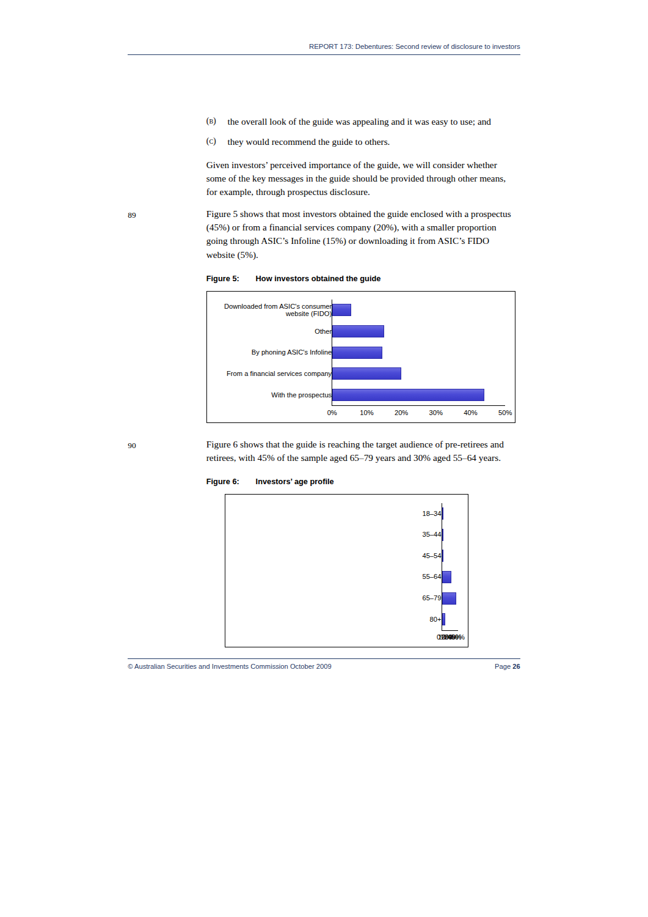REPORT 173: Debentures: Second review of disclosure to investors
(b)
the overall look of the guide was appealing and it was easy to use; and
(c)
they would recommend the guide to others.
Given investors’ perceived importance of the guide, we will consider whether some of the key messages in the guide should be provided through other means, for example, through prospectus disclosure.
89
Figure 5 shows that most investors obtained the guide enclosed with a prospectus (45%) or from a financial services company (20%), with a smaller proportion going through ASIC’s Infoline (15%) or downloading it from ASIC’s FIDO website (5%).
Figure 5: How investors obtained the guide
| Downloaded from ASIC's consumer website (FIDO) | |
| Other | |
| By phoning ASIC's Infoline | |
| From a financial services company | |
| With the prospectus | |
| | 0% 10% 20% 30% 40% 50% |
90
Figure 6 shows that the guide is reaching the target audience of pre-retirees and retirees, with 45% of the sample aged 65–79 years and 30% aged 55–64 years.
Figure 6: Investors’ age profile
| 18–34 | |
| 35–44 | |
| 45–54 | |
| 55–64 | |
| 65–79 | |
| 80+ | |
| | 0% 10% 20% 30% 40% 50% |
© Australian Securities and Investments Commission October 2009
Page 26